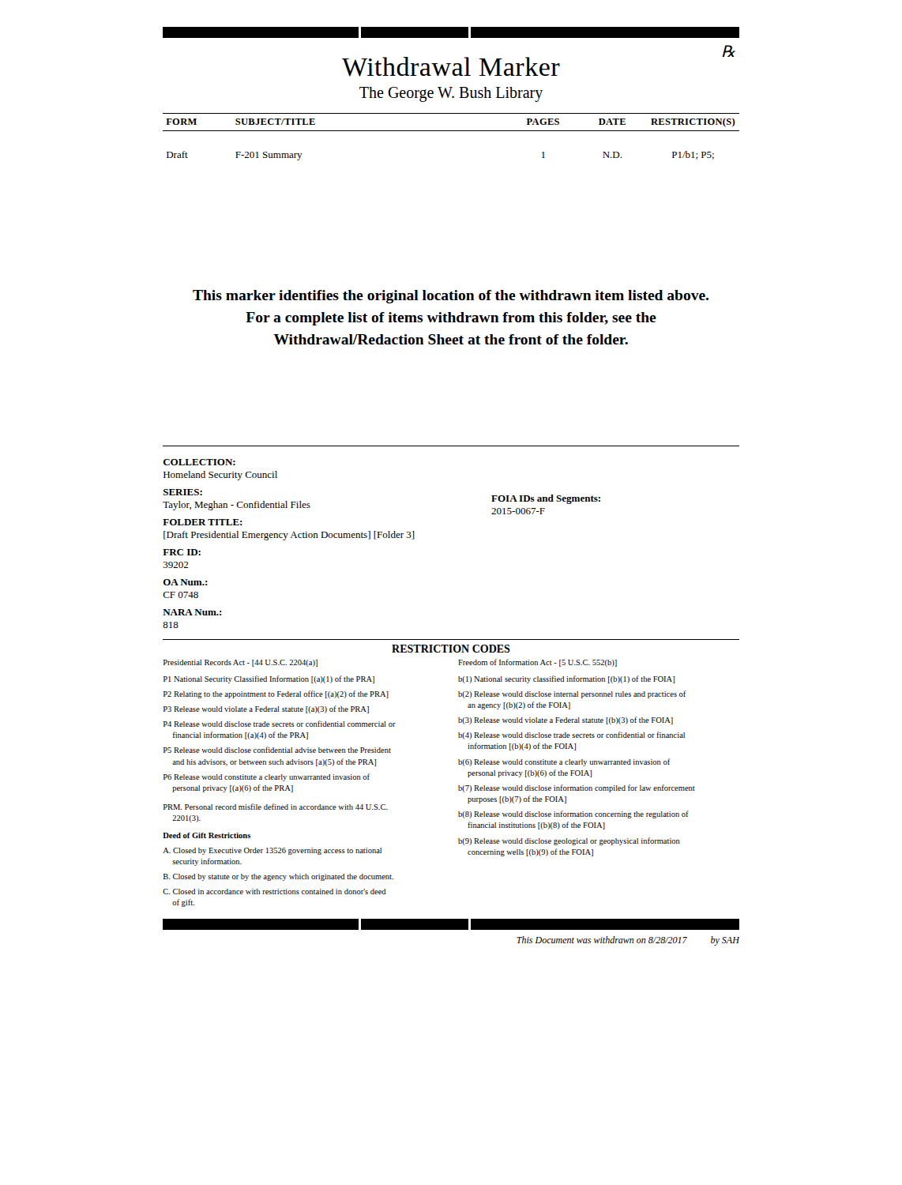℞
Withdrawal Marker
The George W. Bush Library
| FORM | SUBJECT/TITLE | PAGES | DATE | RESTRICTION(S) |
| --- | --- | --- | --- | --- |
| Draft | F-201 Summary | 1 | N.D. | P1/b1; P5; |
This marker identifies the original location of the withdrawn item listed above.
For a complete list of items withdrawn from this folder, see the
Withdrawal/Redaction Sheet at the front of the folder.
COLLECTION:
Homeland Security Council
SERIES:
Taylor, Meghan - Confidential Files
FOLDER TITLE:
[Draft Presidential Emergency Action Documents] [Folder 3]
FRC ID:
39202
OA Num.:
CF 0748
NARA Num.:
818
FOIA IDs and Segments:
2015-0067-F
RESTRICTION CODES
Presidential Records Act - [44 U.S.C. 2204(a)]
P1 National Security Classified Information [(a)(1) of the PRA]
P2 Relating to the appointment to Federal office [(a)(2) of the PRA]
P3 Release would violate a Federal statute [(a)(3) of the PRA]
P4 Release would disclose trade secrets or confidential commercial or financial information [(a)(4) of the PRA]
P5 Release would disclose confidential advise between the President and his advisors, or between such advisors [a)(5) of the PRA]
P6 Release would constitute a clearly unwarranted invasion of personal privacy [(a)(6) of the PRA]
PRM. Personal record misfile defined in accordance with 44 U.S.C. 2201(3).
Deed of Gift Restrictions
A. Closed by Executive Order 13526 governing access to national security information.
B. Closed by statute or by the agency which originated the document.
C. Closed in accordance with restrictions contained in donor's deed of gift.
Freedom of Information Act - [5 U.S.C. 552(b)]
b(1) National security classified information [(b)(1) of the FOIA]
b(2) Release would disclose internal personnel rules and practices of an agency [(b)(2) of the FOIA]
b(3) Release would violate a Federal statute [(b)(3) of the FOIA]
b(4) Release would disclose trade secrets or confidential or financial information [(b)(4) of the FOIA]
b(6) Release would constitute a clearly unwarranted invasion of personal privacy [(b)(6) of the FOIA]
b(7) Release would disclose information compiled for law enforcement purposes [(b)(7) of the FOIA]
b(8) Release would disclose information concerning the regulation of financial institutions [(b)(8) of the FOIA]
b(9) Release would disclose geological or geophysical information concerning wells [(b)(9) of the FOIA]
This Document was withdrawn on 8/28/2017 by SAH